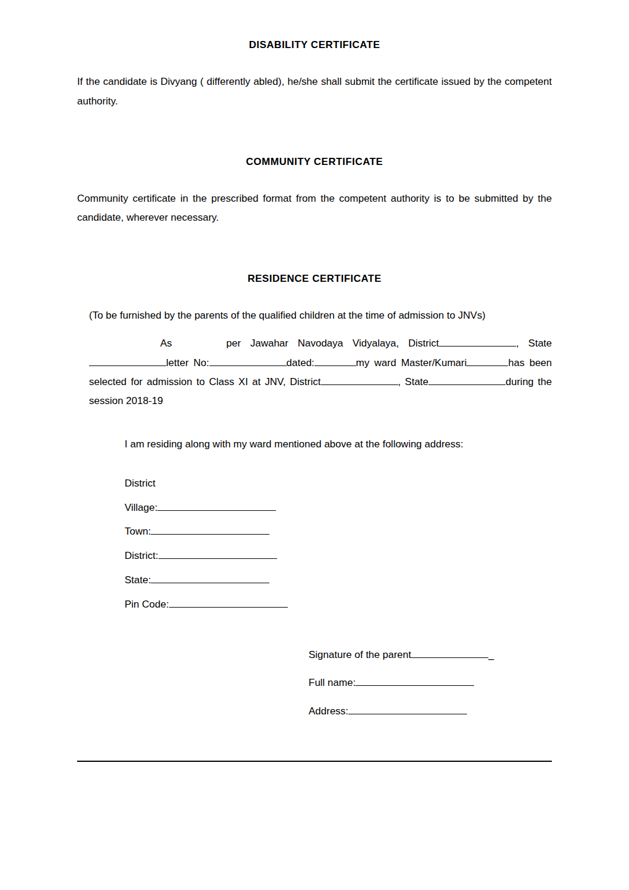DISABILITY CERTIFICATE
If the candidate is Divyang ( differently abled), he/she shall submit the certificate issued by the competent authority.
COMMUNITY CERTIFICATE
Community certificate in the prescribed format from the competent authority is to be submitted by the candidate, wherever necessary.
RESIDENCE CERTIFICATE
(To be furnished by the parents of the qualified children at the time of admission to JNVs)
As per Jawahar Navodaya Vidyalaya, District , State letter No: dated: my ward Master/Kumari has been selected for admission to Class XI at JNV, District , State during the session 2018-19
I am residing along with my ward mentioned above at the following address:
District
Village:
Town:
District:
State:
Pin Code:
Signature of the parent _
Full name:
Address: